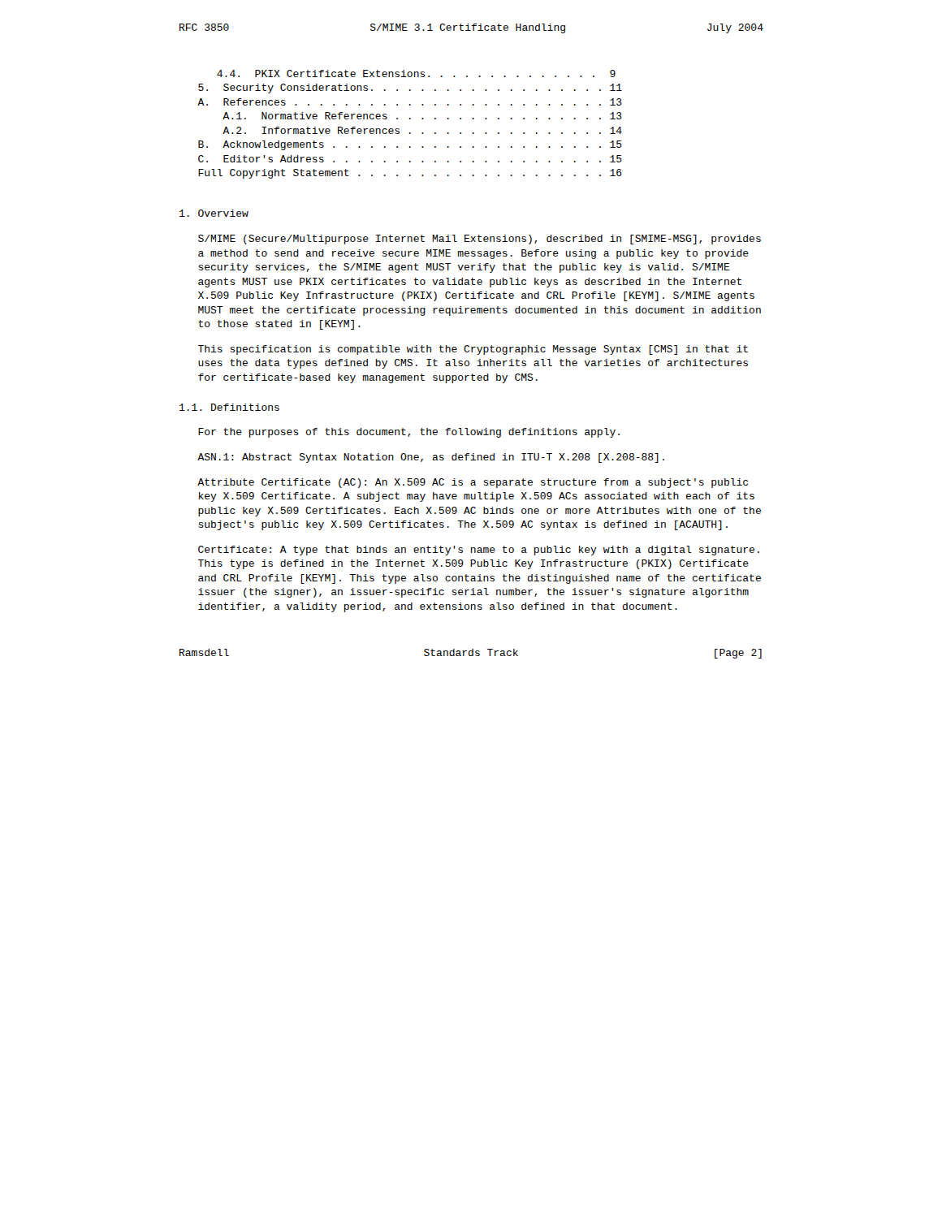RFC 3850 S/MIME 3.1 Certificate Handling July 2004
      4.4.  PKIX Certificate Extensions. . . . . . . . . . . . . .  9
   5.  Security Considerations. . . . . . . . . . . . . . . . . . . 11
   A.  References . . . . . . . . . . . . . . . . . . . . . . . . . 13
       A.1.  Normative References . . . . . . . . . . . . . . . . . 13
       A.2.  Informative References . . . . . . . . . . . . . . . . 14
   B.  Acknowledgements . . . . . . . . . . . . . . . . . . . . . . 15
   C.  Editor's Address . . . . . . . . . . . . . . . . . . . . . . 15
   Full Copyright Statement . . . . . . . . . . . . . . . . . . . . 16
1. Overview
S/MIME (Secure/Multipurpose Internet Mail Extensions), described in [SMIME-MSG], provides a method to send and receive secure MIME messages. Before using a public key to provide security services, the S/MIME agent MUST verify that the public key is valid. S/MIME agents MUST use PKIX certificates to validate public keys as described in the Internet X.509 Public Key Infrastructure (PKIX) Certificate and CRL Profile [KEYM]. S/MIME agents MUST meet the certificate processing requirements documented in this document in addition to those stated in [KEYM].
This specification is compatible with the Cryptographic Message Syntax [CMS] in that it uses the data types defined by CMS. It also inherits all the varieties of architectures for certificate-based key management supported by CMS.
1.1. Definitions
For the purposes of this document, the following definitions apply.
ASN.1: Abstract Syntax Notation One, as defined in ITU-T X.208 [X.208-88].
Attribute Certificate (AC): An X.509 AC is a separate structure from a subject's public key X.509 Certificate. A subject may have multiple X.509 ACs associated with each of its public key X.509 Certificates. Each X.509 AC binds one or more Attributes with one of the subject's public key X.509 Certificates. The X.509 AC syntax is defined in [ACAUTH].
Certificate: A type that binds an entity's name to a public key with a digital signature. This type is defined in the Internet X.509 Public Key Infrastructure (PKIX) Certificate and CRL Profile [KEYM]. This type also contains the distinguished name of the certificate issuer (the signer), an issuer-specific serial number, the issuer's signature algorithm identifier, a validity period, and extensions also defined in that document.
Ramsdell Standards Track [Page 2]